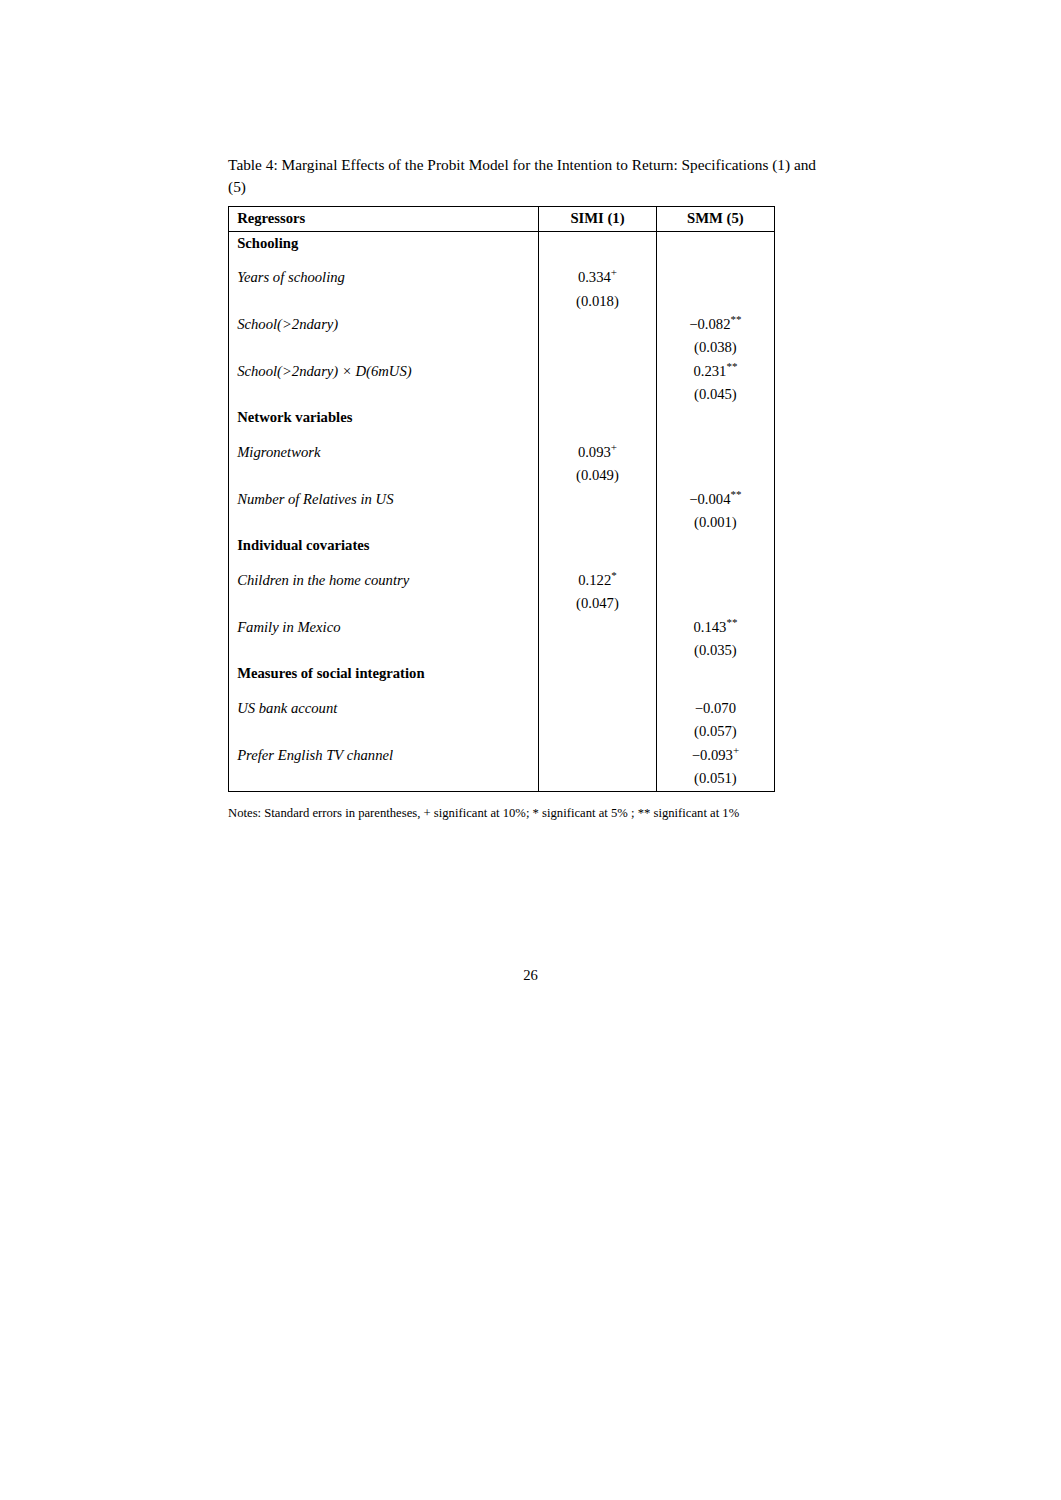Table 4: Marginal Effects of the Probit Model for the Intention to Return: Specifications (1) and (5)
| Regressors | SIMI (1) | SMM (5) |
| --- | --- | --- |
| Schooling | | |
| Years of schooling | 0.334 + | |
| | (0.018) | |
| School(>2ndary) | | −0.082 ** |
| | | (0.038) |
| School(>2ndary) × D(6mUS) | | 0.231 ** |
| | | (0.045) |
| Network variables | | |
| Migronetwork | 0.093 + | |
| | (0.049) | |
| Number of Relatives in US | | −0.004 ** |
| | | (0.001) |
| Individual covariates | | |
| Children in the home country | 0.122 * | |
| | (0.047) | |
| Family in Mexico | | 0.143 ** |
| | | (0.035) |
| Measures of social integration | | |
| US bank account | | −0.070 |
| | | (0.057) |
| Prefer English TV channel | | −0.093 + |
| | | (0.051) |
Notes: Standard errors in parentheses, + significant at 10%; * significant at 5% ; ** significant at 1%
26